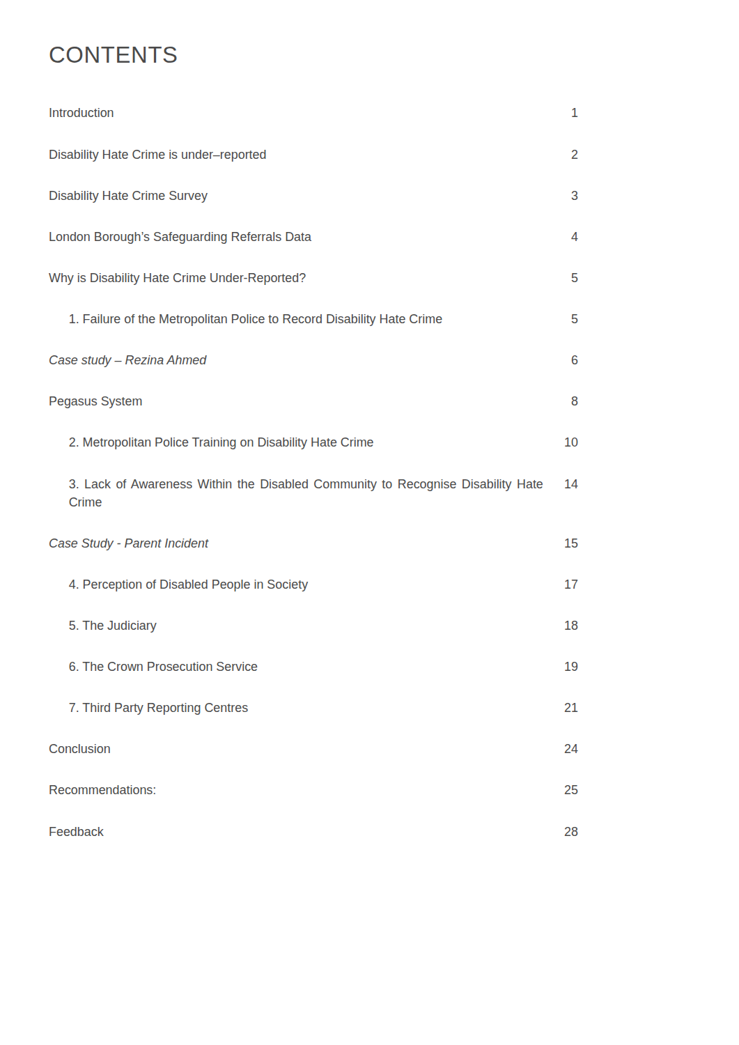CONTENTS
Introduction 1
Disability Hate Crime is under–reported 2
Disability Hate Crime Survey 3
London Borough’s Safeguarding Referrals Data 4
Why is Disability Hate Crime Under-Reported? 5
1. Failure of the Metropolitan Police to Record Disability Hate Crime 5
Case study – Rezina Ahmed 6
Pegasus System 8
2. Metropolitan Police Training on Disability Hate Crime 10
3. Lack of Awareness Within the Disabled Community to Recognise Disability Hate Crime 14
Case Study - Parent Incident 15
4. Perception of Disabled People in Society 17
5. The Judiciary 18
6. The Crown Prosecution Service 19
7. Third Party Reporting Centres 21
Conclusion 24
Recommendations: 25
Feedback 28